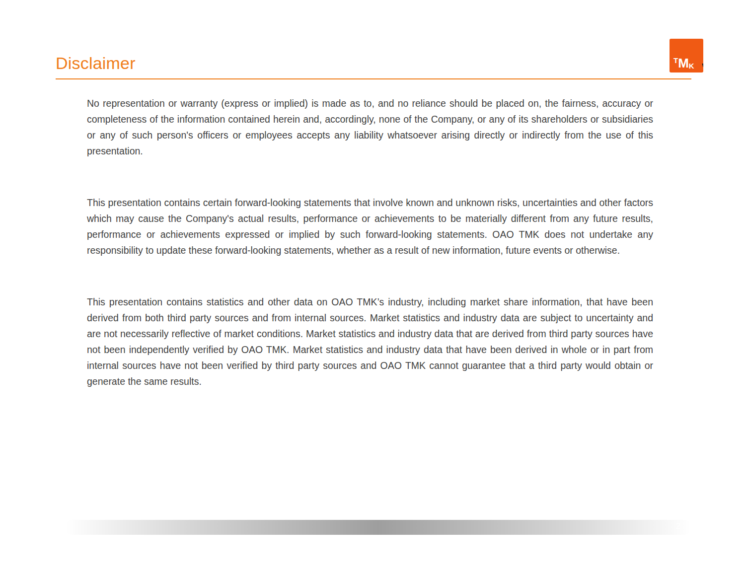Disclaimer
TMK
No representation or warranty (express or implied) is made as to, and no reliance should be placed on, the fairness, accuracy or completeness of the information contained herein and, accordingly, none of the Company, or any of its shareholders or subsidiaries or any of such person's officers or employees accepts any liability whatsoever arising directly or indirectly from the use of this presentation.
This presentation contains certain forward-looking statements that involve known and unknown risks, uncertainties and other factors which may cause the Company's actual results, performance or achievements to be materially different from any future results, performance or achievements expressed or implied by such forward-looking statements. OAO TMK does not undertake any responsibility to update these forward-looking statements, whether as a result of new information, future events or otherwise.
This presentation contains statistics and other data on OAO TMK’s industry, including market share information, that have been derived from both third party sources and from internal sources. Market statistics and industry data are subject to uncertainty and are not necessarily reflective of market conditions. Market statistics and industry data that are derived from third party sources have not been independently verified by OAO TMK. Market statistics and industry data that have been derived in whole or in part from internal sources have not been verified by third party sources and OAO TMK cannot guarantee that a third party would obtain or generate the same results.
2